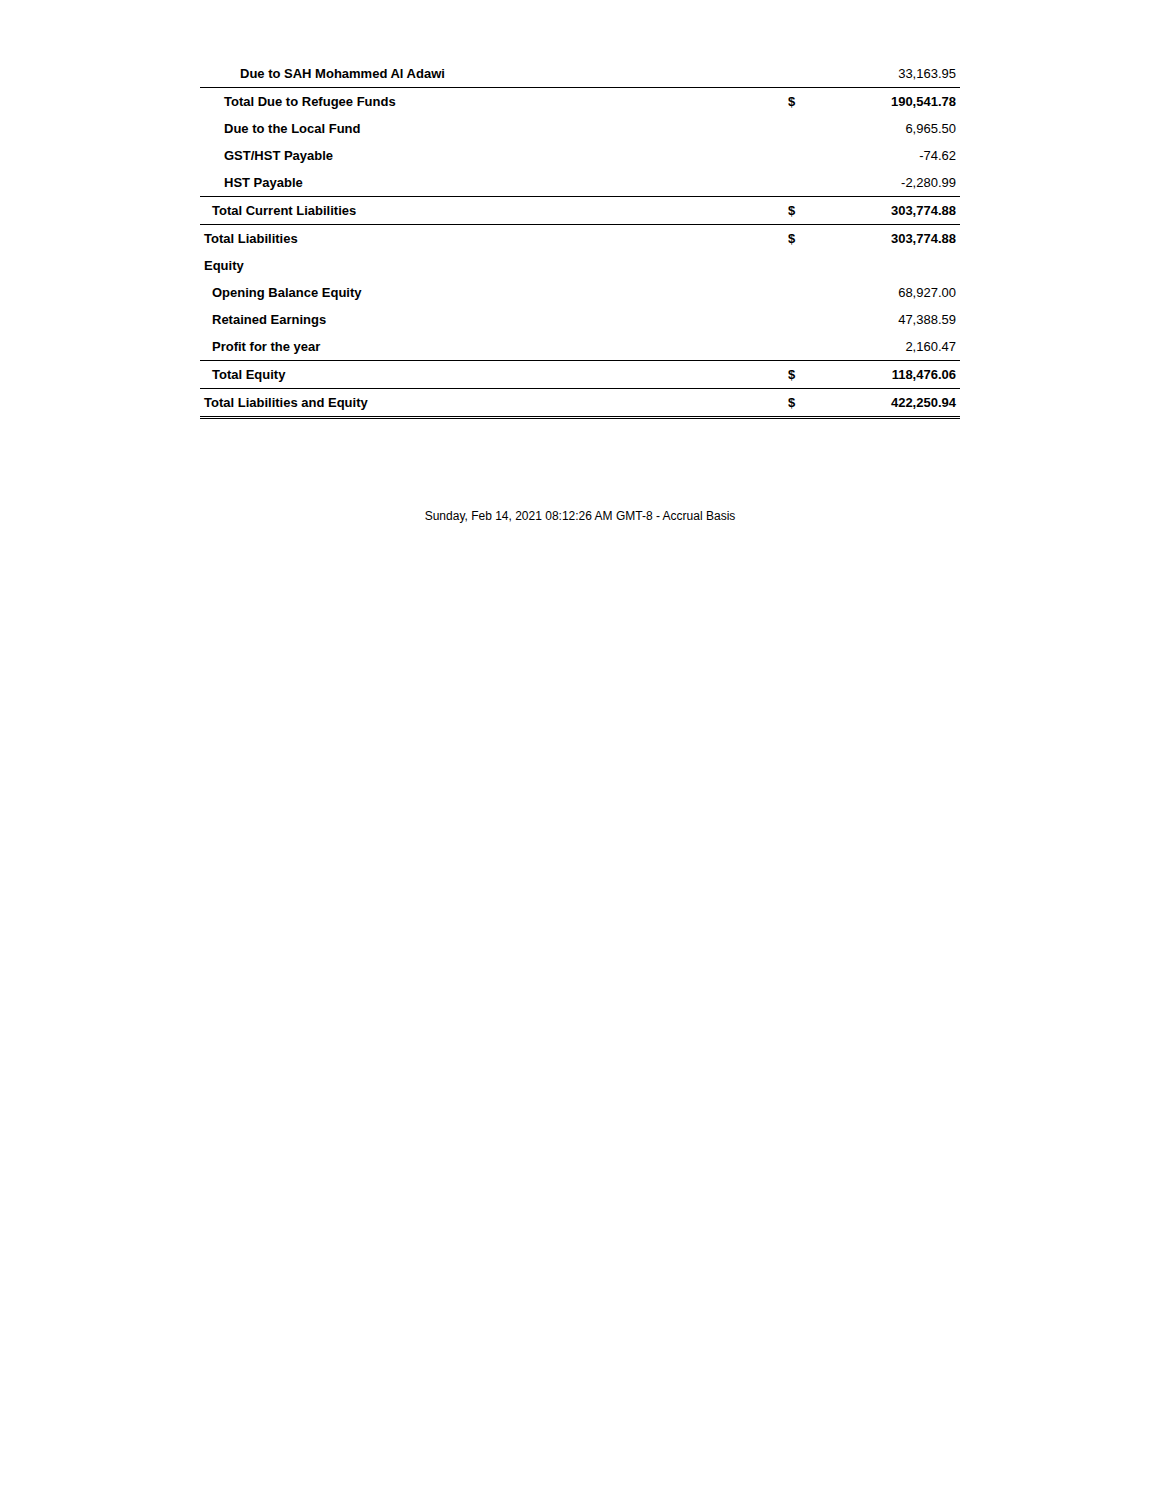| Due to SAH Mohammed Al Adawi | | 33,163.95 |
| Total Due to Refugee Funds | $ | 190,541.78 |
| Due to the Local Fund | | 6,965.50 |
| GST/HST Payable | | -74.62 |
| HST Payable | | -2,280.99 |
| Total Current Liabilities | $ | 303,774.88 |
| Total Liabilities | $ | 303,774.88 |
| Equity | | |
| Opening Balance Equity | | 68,927.00 |
| Retained Earnings | | 47,388.59 |
| Profit for the year | | 2,160.47 |
| Total Equity | $ | 118,476.06 |
| Total Liabilities and Equity | $ | 422,250.94 |
Sunday, Feb 14, 2021 08:12:26 AM GMT-8 - Accrual Basis